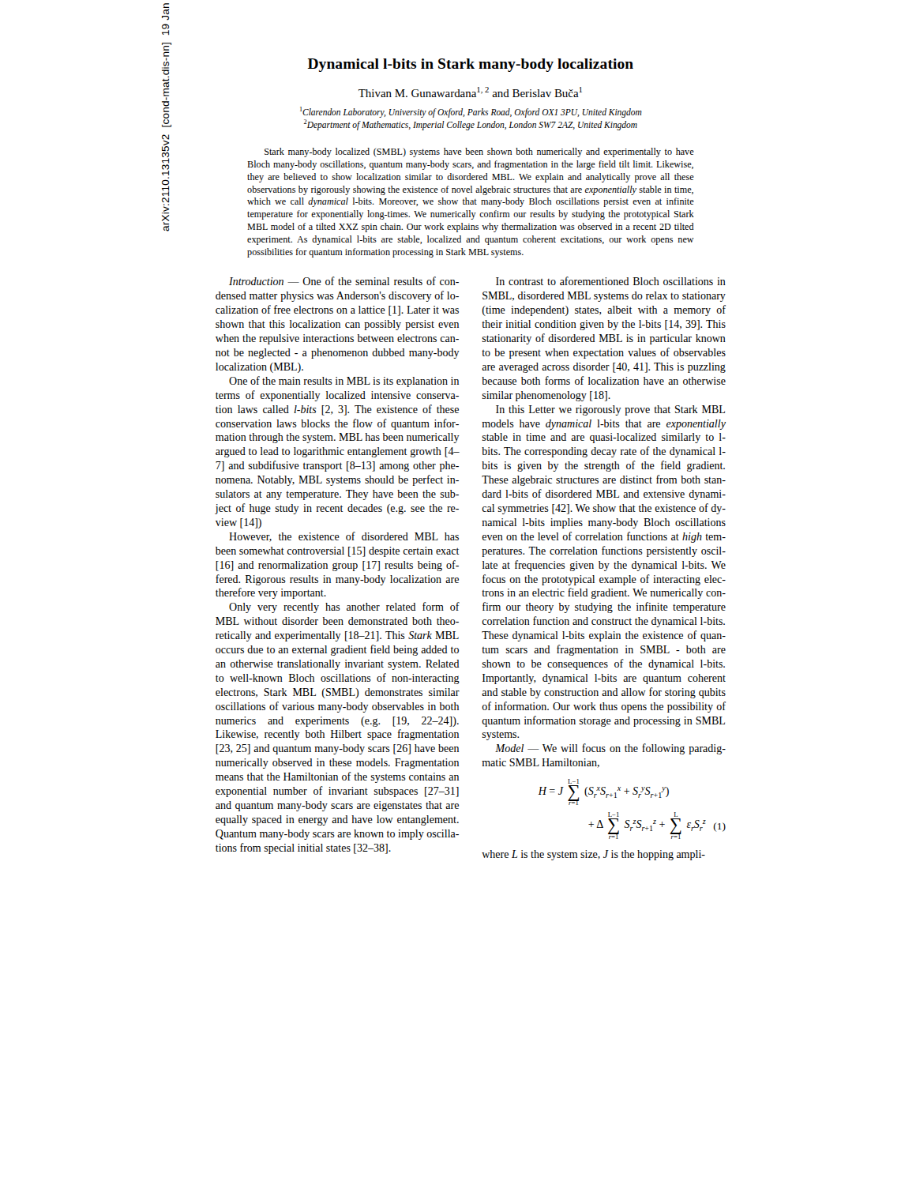arXiv:2110.13135v2 [cond-mat.dis-nn] 19 Jan 2022
Dynamical l-bits in Stark many-body localization
Thivan M. Gunawardana1, 2 and Berislav Buča1
1Clarendon Laboratory, University of Oxford, Parks Road, Oxford OX1 3PU, United Kingdom
2Department of Mathematics, Imperial College London, London SW7 2AZ, United Kingdom
Stark many-body localized (SMBL) systems have been shown both numerically and experimentally to have Bloch many-body oscillations, quantum many-body scars, and fragmentation in the large field tilt limit. Likewise, they are believed to show localization similar to disordered MBL. We explain and analytically prove all these observations by rigorously showing the existence of novel algebraic structures that are exponentially stable in time, which we call dynamical l-bits. Moreover, we show that many-body Bloch oscillations persist even at infinite temperature for exponentially long-times. We numerically confirm our results by studying the prototypical Stark MBL model of a tilted XXZ spin chain. Our work explains why thermalization was observed in a recent 2D tilted experiment. As dynamical l-bits are stable, localized and quantum coherent excitations, our work opens new possibilities for quantum information processing in Stark MBL systems.
Introduction — One of the seminal results of condensed matter physics was Anderson's discovery of localization of free electrons on a lattice [1]. Later it was shown that this localization can possibly persist even when the repulsive interactions between electrons cannot be neglected - a phenomenon dubbed many-body localization (MBL).
One of the main results in MBL is its explanation in terms of exponentially localized intensive conservation laws called l-bits [2, 3]. The existence of these conservation laws blocks the flow of quantum information through the system. MBL has been numerically argued to lead to logarithmic entanglement growth [4–7] and subdifusive transport [8–13] among other phenomena. Notably, MBL systems should be perfect insulators at any temperature. They have been the subject of huge study in recent decades (e.g. see the review [14])
However, the existence of disordered MBL has been somewhat controversial [15] despite certain exact [16] and renormalization group [17] results being offered. Rigorous results in many-body localization are therefore very important.
Only very recently has another related form of MBL without disorder been demonstrated both theoretically and experimentally [18–21]. This Stark MBL occurs due to an external gradient field being added to an otherwise translationally invariant system. Related to well-known Bloch oscillations of non-interacting electrons, Stark MBL (SMBL) demonstrates similar oscillations of various many-body observables in both numerics and experiments (e.g. [19, 22–24]). Likewise, recently both Hilbert space fragmentation [23, 25] and quantum many-body scars [26] have been numerically observed in these models. Fragmentation means that the Hamiltonian of the systems contains an exponential number of invariant subspaces [27–31] and quantum many-body scars are eigenstates that are equally spaced in energy and have low entanglement. Quantum many-body scars are known to imply oscillations from special initial states [32–38].
In contrast to aforementioned Bloch oscillations in SMBL, disordered MBL systems do relax to stationary (time independent) states, albeit with a memory of their initial condition given by the l-bits [14, 39]. This stationarity of disordered MBL is in particular known to be present when expectation values of observables are averaged across disorder [40, 41]. This is puzzling because both forms of localization have an otherwise similar phenomenology [18].
In this Letter we rigorously prove that Stark MBL models have dynamical l-bits that are exponentially stable in time and are quasi-localized similarly to l-bits. The corresponding decay rate of the dynamical l-bits is given by the strength of the field gradient. These algebraic structures are distinct from both standard l-bits of disordered MBL and extensive dynamical symmetries [42]. We show that the existence of dynamical l-bits implies many-body Bloch oscillations even on the level of correlation functions at high temperatures. The correlation functions persistently oscillate at frequencies given by the dynamical l-bits. We focus on the prototypical example of interacting electrons in an electric field gradient. We numerically confirm our theory by studying the infinite temperature correlation function and construct the dynamical l-bits. These dynamical l-bits explain the existence of quantum scars and fragmentation in SMBL - both are shown to be consequences of the dynamical l-bits. Importantly, dynamical l-bits are quantum coherent and stable by construction and allow for storing qubits of information. Our work thus opens the possibility of quantum information storage and processing in SMBL systems.
Model — We will focus on the following paradigmatic SMBL Hamiltonian,
H = J L−1∑r=1 (SrxSr+1x + SrySr+1y)
+ Δ L−1∑r=1 SrzSr+1z + L∑r=1 εrSrz (1)
where L is the system size, J is the hopping ampli-